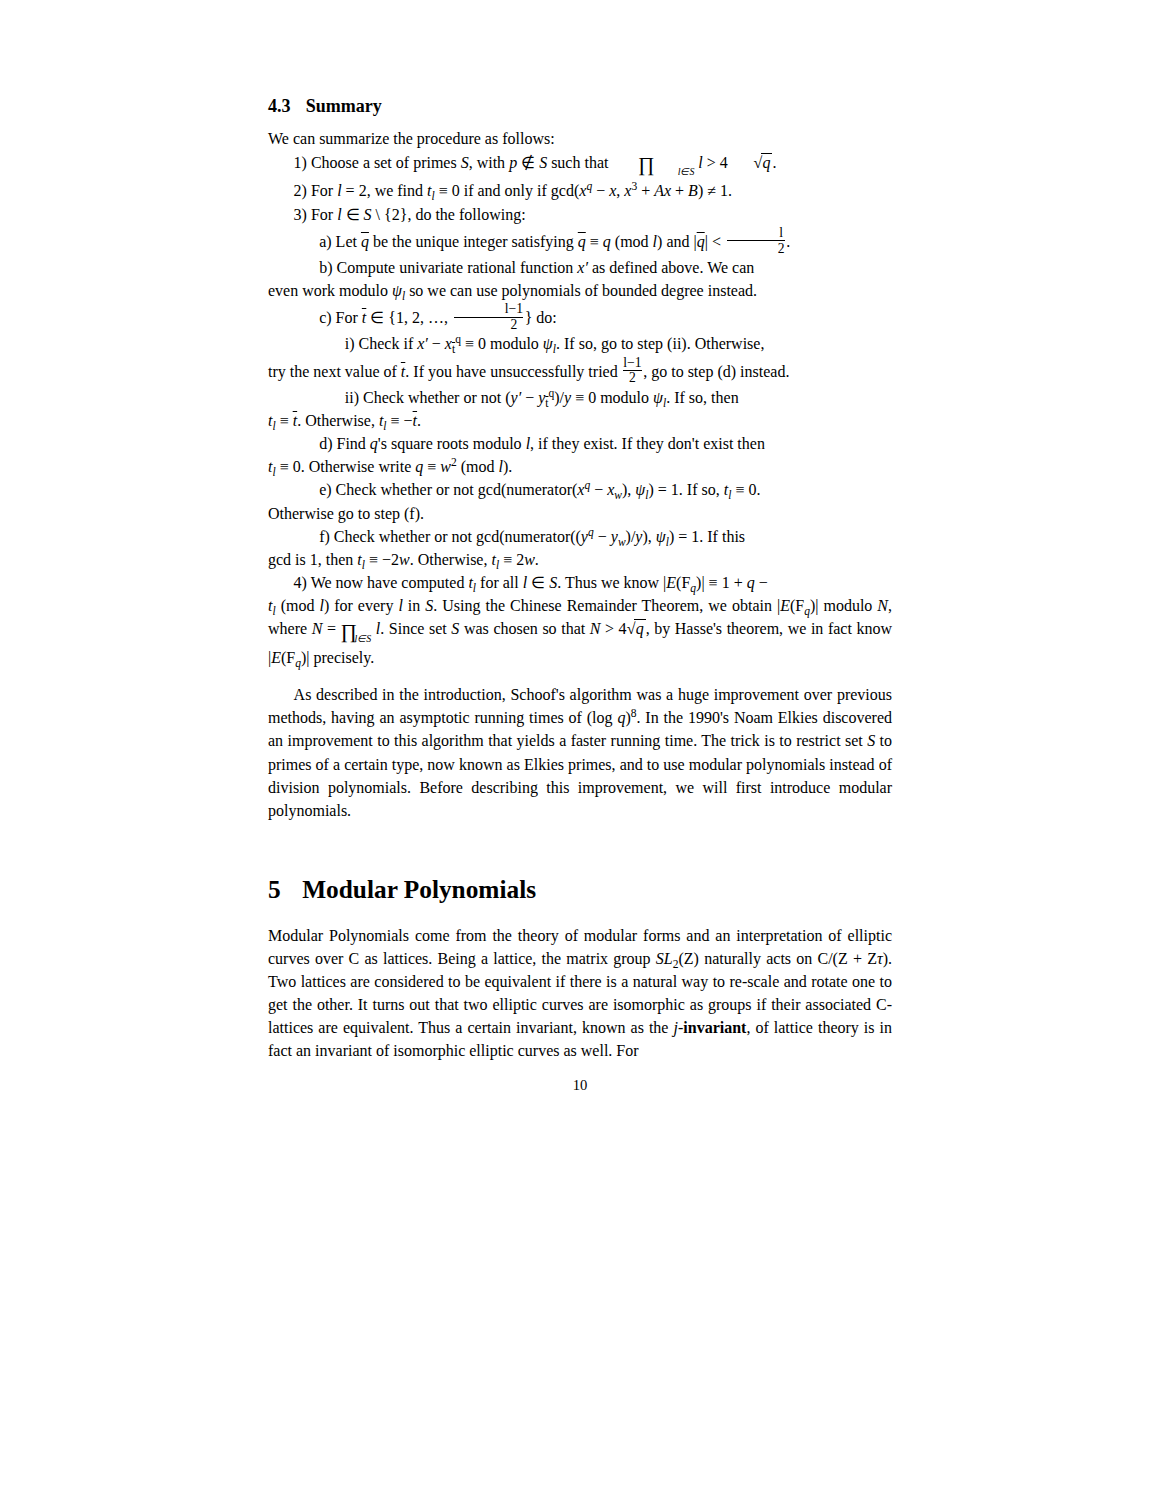4.3 Summary
We can summarize the procedure as follows:
1) Choose a set of primes S, with p ∉ S such that ∏l∈S l > 4√q.
2) For l = 2, we find tl ≡ 0 if and only if gcd(xq − x, x3 + Ax + B) ≠ 1.
3) For l ∈ S \ {2}, do the following:
a) Let q be the unique integer satisfying q ≡ q (mod l) and |q| < l 2.
b) Compute univariate rational function x′ as defined above. We can
even work modulo ψl so we can use polynomials of bounded degree instead.
c) For t ∈ {1, 2, …, l−12} do:
i) Check if x′ − xtq ≡ 0 modulo ψl. If so, go to step (ii). Otherwise,
try the next value of t. If you have unsuccessfully tried l−12, go to step (d) instead.
ii) Check whether or not (y′ − ytq)/y ≡ 0 modulo ψl. If so, then
tl ≡ t. Otherwise, tl ≡ −t.
d) Find q's square roots modulo l, if they exist. If they don't exist then
tl ≡ 0. Otherwise write q ≡ w2 (mod l).
e) Check whether or not gcd(numerator(xq − xw), ψl) = 1. If so, tl ≡ 0.
Otherwise go to step (f).
f) Check whether or not gcd(numerator((yq − yw)/y), ψl) = 1. If this
gcd is 1, then tl ≡ −2w. Otherwise, tl ≡ 2w.
4) We now have computed tl for all l ∈ S. Thus we know |E(Fq)| ≡ 1 + q −
tl (mod l) for every l in S. Using the Chinese Remainder Theorem, we obtain |E(Fq)| modulo N, where N = ∏l∈S l. Since set S was chosen so that N > 4√q, by Hasse's theorem, we in fact know |E(Fq)| precisely.
As described in the introduction, Schoof's algorithm was a huge improvement over previous methods, having an asymptotic running times of (log q)8. In the 1990's Noam Elkies discovered an improvement to this algorithm that yields a faster running time. The trick is to restrict set S to primes of a certain type, now known as Elkies primes, and to use modular polynomials instead of division polynomials. Before describing this improvement, we will first introduce modular polynomials.
5 Modular Polynomials
Modular Polynomials come from the theory of modular forms and an interpretation of elliptic curves over C as lattices. Being a lattice, the matrix group SL2(Z) naturally acts on C/(Z + Zτ). Two lattices are considered to be equivalent if there is a natural way to re-scale and rotate one to get the other. It turns out that two elliptic curves are isomorphic as groups if their associated C-lattices are equivalent. Thus a certain invariant, known as the j-invariant, of lattice theory is in fact an invariant of isomorphic elliptic curves as well. For
10